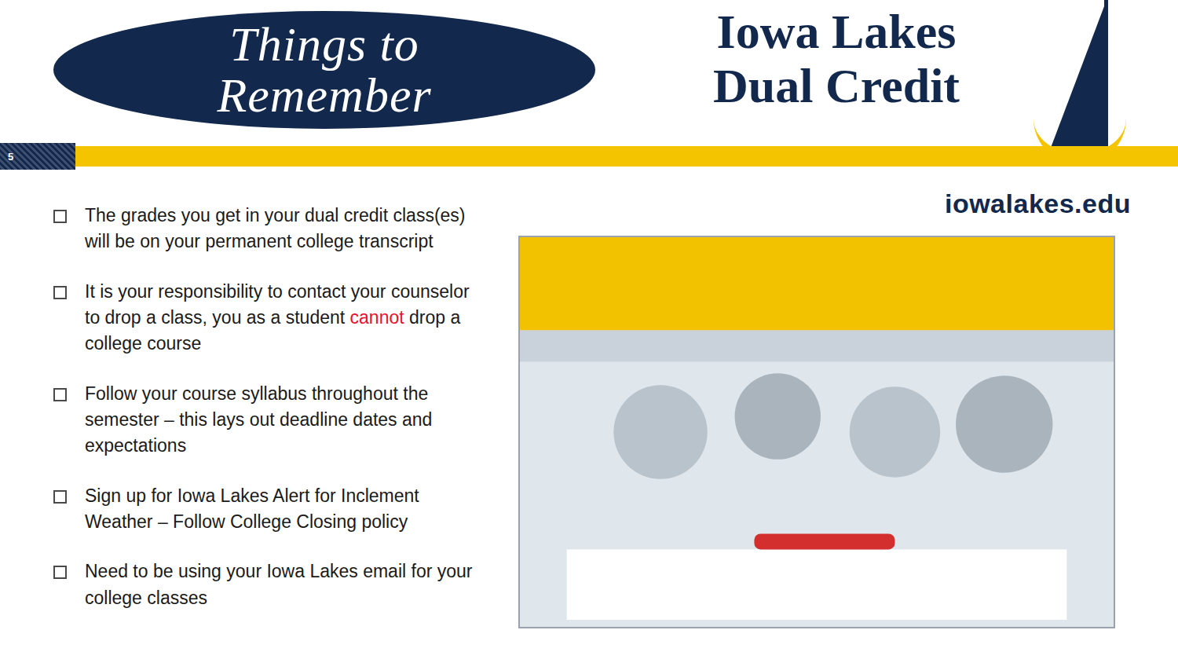Things to
Remember
Iowa Lakes
Dual Credit
5
iowalakes.edu
The grades you get in your dual credit class(es) will be on your permanent college transcript
It is your responsibility to contact your counselor to drop a class, you as a student cannot drop a college course
Follow your course syllabus throughout the semester – this lays out deadline dates and expectations
Sign up for Iowa Lakes Alert for Inclement Weather – Follow College Closing policy
Need to be using your Iowa Lakes email for your college classes